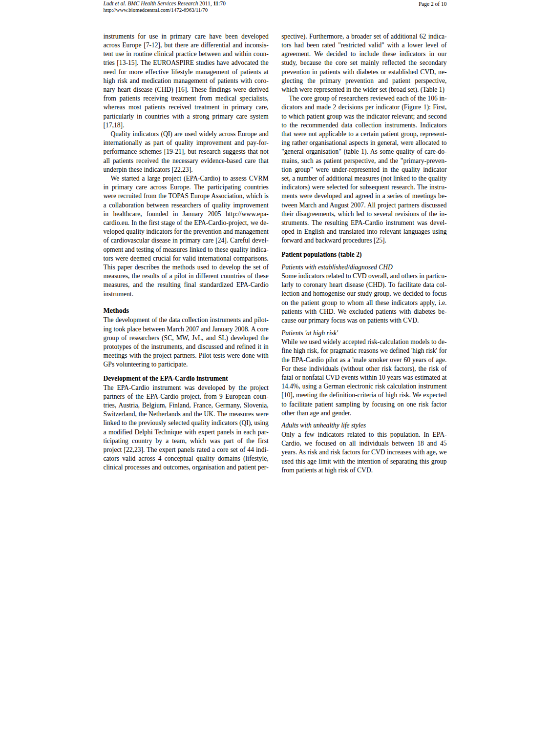Ludt et al. BMC Health Services Research 2011, 11:70
http://www.biomedcentral.com/1472-6963/11/70
Page 2 of 10
instruments for use in primary care have been developed across Europe [7-12], but there are differential and inconsistent use in routine clinical practice between and within countries [13-15]. The EUROASPIRE studies have advocated the need for more effective lifestyle management of patients at high risk and medication management of patients with coronary heart disease (CHD) [16]. These findings were derived from patients receiving treatment from medical specialists, whereas most patients received treatment in primary care, particularly in countries with a strong primary care system [17,18].
Quality indicators (QI) are used widely across Europe and internationally as part of quality improvement and pay-for-performance schemes [19-21], but research suggests that not all patients received the necessary evidence-based care that underpin these indicators [22,23].
We started a large project (EPA-Cardio) to assess CVRM in primary care across Europe. The participating countries were recruited from the TOPAS Europe Association, which is a collaboration between researchers of quality improvement in healthcare, founded in January 2005 http://www.epa-cardio.eu. In the first stage of the EPA-Cardio-project, we developed quality indicators for the prevention and management of cardiovascular disease in primary care [24]. Careful development and testing of measures linked to these quality indicators were deemed crucial for valid international comparisons. This paper describes the methods used to develop the set of measures, the results of a pilot in different countries of these measures, and the resulting final standardized EPA-Cardio instrument.
Methods
The development of the data collection instruments and piloting took place between March 2007 and January 2008. A core group of researchers (SC, MW, JvL, and SL) developed the prototypes of the instruments, and discussed and refined it in meetings with the project partners. Pilot tests were done with GPs volunteering to participate.
Development of the EPA-Cardio instrument
The EPA-Cardio instrument was developed by the project partners of the EPA-Cardio project, from 9 European countries, Austria, Belgium, Finland, France, Germany, Slovenia, Switzerland, the Netherlands and the UK. The measures were linked to the previously selected quality indicators (QI), using a modified Delphi Technique with expert panels in each participating country by a team, which was part of the first project [22,23]. The expert panels rated a core set of 44 indicators valid across 4 conceptual quality domains (lifestyle, clinical processes and outcomes, organisation and patient perspective). Furthermore, a broader set of additional 62 indicators had been rated "restricted valid" with a lower level of agreement. We decided to include these indicators in our study, because the core set mainly reflected the secondary prevention in patients with diabetes or established CVD, neglecting the primary prevention and patient perspective, which were represented in the wider set (broad set). (Table 1)
The core group of researchers reviewed each of the 106 indicators and made 2 decisions per indicator (Figure 1): First, to which patient group was the indicator relevant; and second to the recommended data collection instruments. Indicators that were not applicable to a certain patient group, representing rather organisational aspects in general, were allocated to "general organisation" (table 1). As some quality of care-domains, such as patient perspective, and the "primary-prevention group" were under-represented in the quality indicator set, a number of additional measures (not linked to the quality indicators) were selected for subsequent research. The instruments were developed and agreed in a series of meetings between March and August 2007. All project partners discussed their disagreements, which led to several revisions of the instruments. The resulting EPA-Cardio instrument was developed in English and translated into relevant languages using forward and backward procedures [25].
Patient populations (table 2)
Patients with established/diagnosed CHD
Some indicators related to CVD overall, and others in particularly to coronary heart disease (CHD). To facilitate data collection and homogenise our study group, we decided to focus on the patient group to whom all these indicators apply, i.e. patients with CHD. We excluded patients with diabetes because our primary focus was on patients with CVD.
Patients 'at high risk'
While we used widely accepted risk-calculation models to define high risk, for pragmatic reasons we defined 'high risk' for the EPA-Cardio pilot as a 'male smoker over 60 years of age. For these individuals (without other risk factors), the risk of fatal or nonfatal CVD events within 10 years was estimated at 14.4%, using a German electronic risk calculation instrument [10], meeting the definition-criteria of high risk. We expected to facilitate patient sampling by focusing on one risk factor other than age and gender.
Adults with unhealthy life styles
Only a few indicators related to this population. In EPA-Cardio, we focused on all individuals between 18 and 45 years. As risk and risk factors for CVD increases with age, we used this age limit with the intention of separating this group from patients at high risk of CVD.